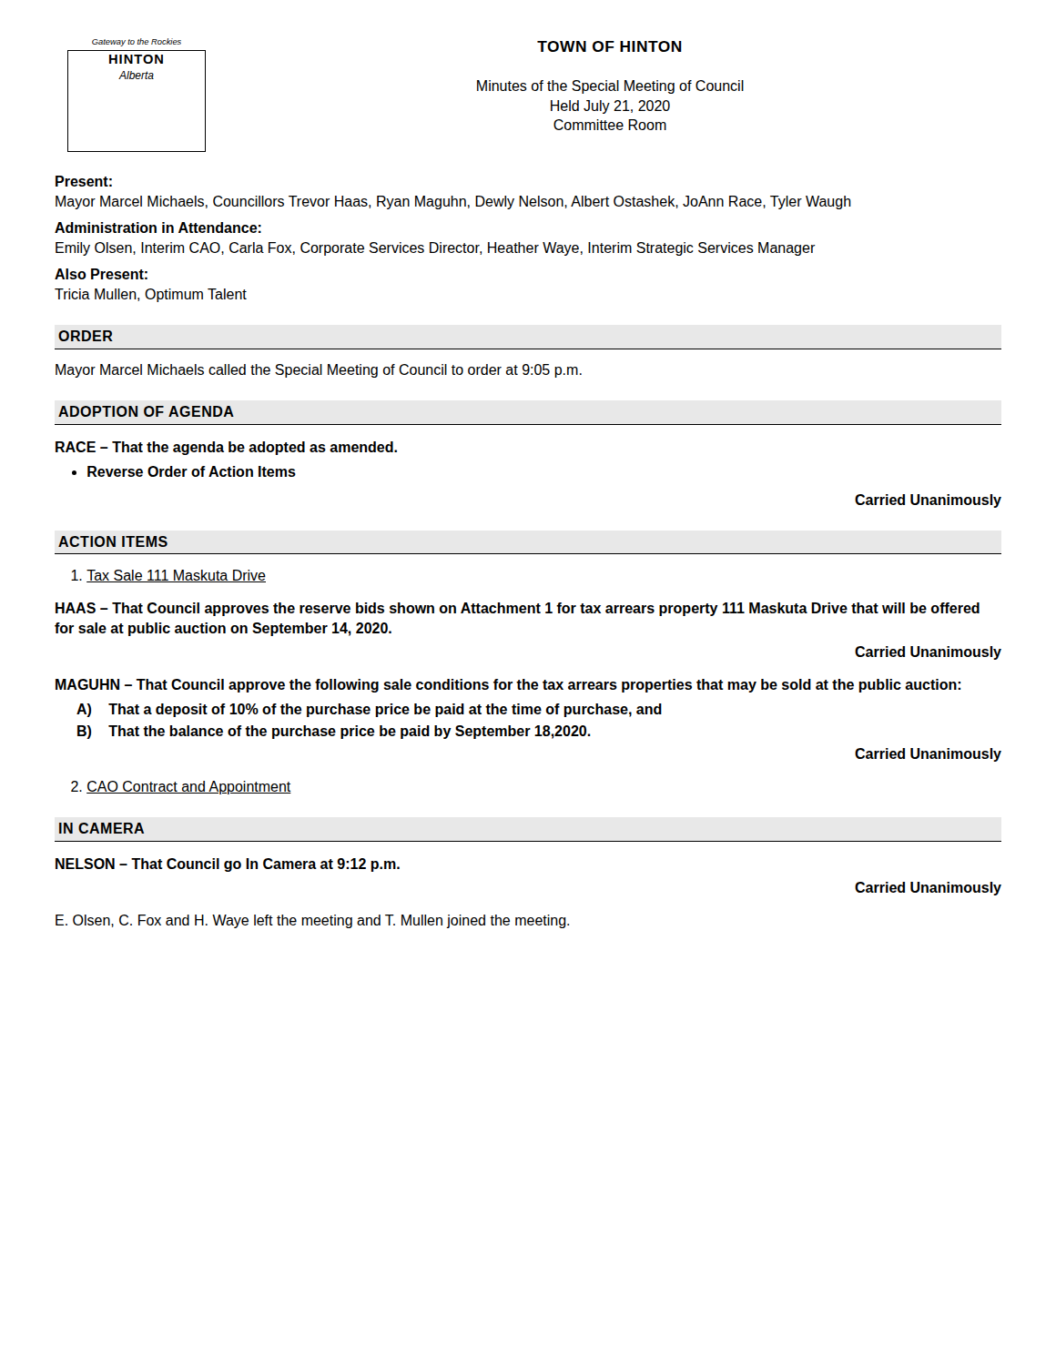Gateway to the Rockies
HINTON
Alberta
TOWN OF HINTON
Minutes of the Special Meeting of Council
Held July 21, 2020
Committee Room
Present:
Mayor Marcel Michaels, Councillors Trevor Haas, Ryan Maguhn, Dewly Nelson, Albert Ostashek, JoAnn Race, Tyler Waugh
Administration in Attendance:
Emily Olsen, Interim CAO, Carla Fox, Corporate Services Director, Heather Waye, Interim Strategic Services Manager
Also Present:
Tricia Mullen, Optimum Talent
ORDER
Mayor Marcel Michaels called the Special Meeting of Council to order at 9:05 p.m.
ADOPTION OF AGENDA
RACE – That the agenda be adopted as amended.
Reverse Order of Action Items
Carried Unanimously
ACTION ITEMS
Tax Sale 111 Maskuta Drive
HAAS – That Council approves the reserve bids shown on Attachment 1 for tax arrears property 111 Maskuta Drive that will be offered for sale at public auction on September 14, 2020.
Carried Unanimously
MAGUHN – That Council approve the following sale conditions for the tax arrears properties that may be sold at the public auction:
A) That a deposit of 10% of the purchase price be paid at the time of purchase, and
B) That the balance of the purchase price be paid by September 18,2020.
Carried Unanimously
CAO Contract and Appointment
IN CAMERA
NELSON – That Council go In Camera at 9:12 p.m.
Carried Unanimously
E. Olsen, C. Fox and H. Waye left the meeting and T. Mullen joined the meeting.